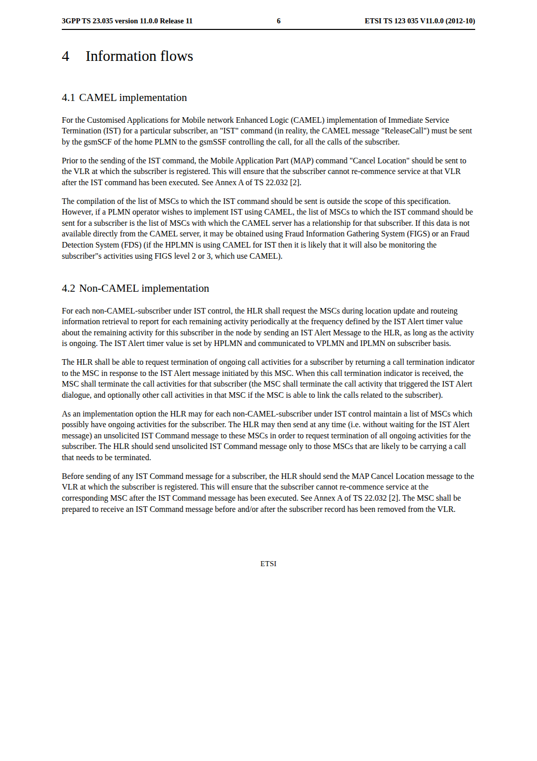3GPP TS 23.035 version 11.0.0 Release 11 6 ETSI TS 123 035 V11.0.0 (2012-10)
4 Information flows
4.1 CAMEL implementation
For the Customised Applications for Mobile network Enhanced Logic (CAMEL) implementation of Immediate Service Termination (IST) for a particular subscriber, an "IST" command (in reality, the CAMEL message "ReleaseCall") must be sent by the gsmSCF of the home PLMN to the gsmSSF controlling the call, for all the calls of the subscriber.
Prior to the sending of the IST command, the Mobile Application Part (MAP) command "Cancel Location" should be sent to the VLR at which the subscriber is registered. This will ensure that the subscriber cannot re-commence service at that VLR after the IST command has been executed. See Annex A of TS 22.032 [2].
The compilation of the list of MSCs to which the IST command should be sent is outside the scope of this specification. However, if a PLMN operator wishes to implement IST using CAMEL, the list of MSCs to which the IST command should be sent for a subscriber is the list of MSCs with which the CAMEL server has a relationship for that subscriber. If this data is not available directly from the CAMEL server, it may be obtained using Fraud Information Gathering System (FIGS) or an Fraud Detection System (FDS) (if the HPLMN is using CAMEL for IST then it is likely that it will also be monitoring the subscriber"s activities using FIGS level 2 or 3, which use CAMEL).
4.2 Non-CAMEL implementation
For each non-CAMEL-subscriber under IST control, the HLR shall request the MSCs during location update and routeing information retrieval to report for each remaining activity periodically at the frequency defined by the IST Alert timer value about the remaining activity for this subscriber in the node by sending an IST Alert Message to the HLR, as long as the activity is ongoing. The IST Alert timer value is set by HPLMN and communicated to VPLMN and IPLMN on subscriber basis.
The HLR shall be able to request termination of ongoing call activities for a subscriber by returning a call termination indicator to the MSC in response to the IST Alert message initiated by this MSC. When this call termination indicator is received, the MSC shall terminate the call activities for that subscriber (the MSC shall terminate the call activity that triggered the IST Alert dialogue, and optionally other call activities in that MSC if the MSC is able to link the calls related to the subscriber).
As an implementation option the HLR may for each non-CAMEL-subscriber under IST control maintain a list of MSCs which possibly have ongoing activities for the subscriber. The HLR may then send at any time (i.e. without waiting for the IST Alert message) an unsolicited IST Command message to these MSCs in order to request termination of all ongoing activities for the subscriber. The HLR should send unsolicited IST Command message only to those MSCs that are likely to be carrying a call that needs to be terminated.
Before sending of any IST Command message for a subscriber, the HLR should send the MAP Cancel Location message to the VLR at which the subscriber is registered. This will ensure that the subscriber cannot re-commence service at the corresponding MSC after the IST Command message has been executed. See Annex A of TS 22.032 [2]. The MSC shall be prepared to receive an IST Command message before and/or after the subscriber record has been removed from the VLR.
ETSI